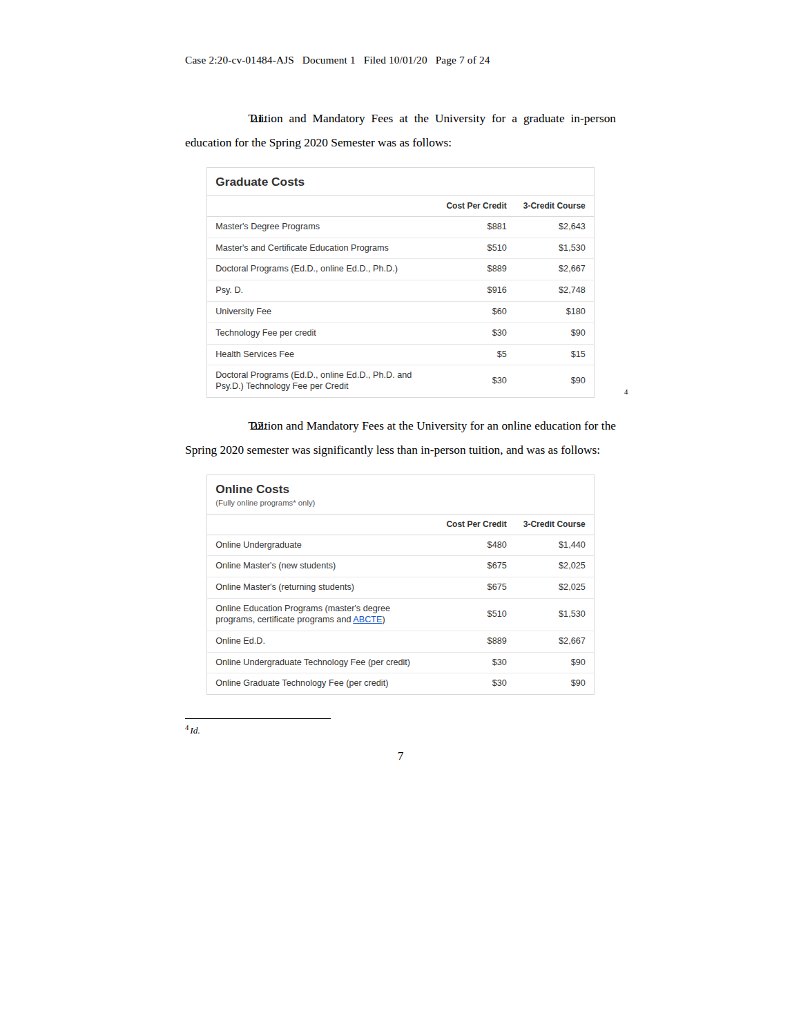Case 2:20-cv-01484-AJS Document 1 Filed 10/01/20 Page 7 of 24
21. Tuition and Mandatory Fees at the University for a graduate in-person education for the Spring 2020 Semester was as follows:
Graduate Costs
| | Cost Per Credit | 3-Credit Course |
| --- | --- | --- |
| Master's Degree Programs | $881 | $2,643 |
| Master's and Certificate Education Programs | $510 | $1,530 |
| Doctoral Programs (Ed.D., online Ed.D., Ph.D.) | $889 | $2,667 |
| Psy. D. | $916 | $2,748 |
| University Fee | $60 | $180 |
| Technology Fee per credit | $30 | $90 |
| Health Services Fee | $5 | $15 |
| Doctoral Programs (Ed.D., online Ed.D., Ph.D. and Psy.D.) Technology Fee per Credit | $30 | $90 |
4
22. Tuition and Mandatory Fees at the University for an online education for the Spring 2020 semester was significantly less than in-person tuition, and was as follows:
Online Costs (Fully online programs* only)
| | Cost Per Credit | 3-Credit Course |
| --- | --- | --- |
| Online Undergraduate | $480 | $1,440 |
| Online Master's (new students) | $675 | $2,025 |
| Online Master's (returning students) | $675 | $2,025 |
| Online Education Programs (master's degree programs, certificate programs and ABCTE ) | $510 | $1,530 |
| Online Ed.D. | $889 | $2,667 |
| Online Undergraduate Technology Fee (per credit) | $30 | $90 |
| Online Graduate Technology Fee (per credit) | $30 | $90 |
4 Id.
7